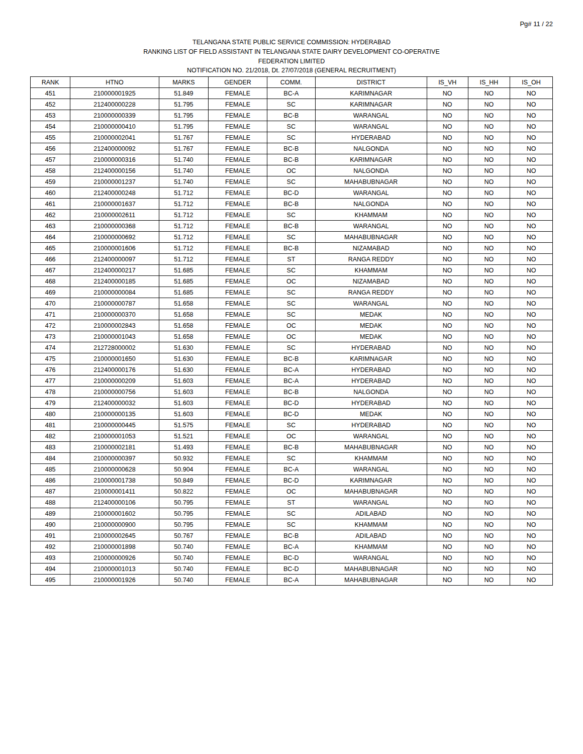Pg# 11 / 22
TELANGANA STATE PUBLIC SERVICE COMMISSION: HYDERABAD
RANKING LIST OF FIELD ASSISTANT IN TELANGANA STATE DAIRY DEVELOPMENT CO-OPERATIVE
FEDERATION LIMITED
NOTIFICATION NO. 21/2018, Dt. 27/07/2018 (GENERAL RECRUITMENT)
| RANK | HTNO | MARKS | GENDER | COMM. | DISTRICT | IS_VH | IS_HH | IS_OH |
| --- | --- | --- | --- | --- | --- | --- | --- | --- |
| 451 | 210000001925 | 51.849 | FEMALE | BC-A | KARIMNAGAR | NO | NO | NO |
| 452 | 212400000228 | 51.795 | FEMALE | SC | KARIMNAGAR | NO | NO | NO |
| 453 | 210000000339 | 51.795 | FEMALE | BC-B | WARANGAL | NO | NO | NO |
| 454 | 210000000410 | 51.795 | FEMALE | SC | WARANGAL | NO | NO | NO |
| 455 | 210000002041 | 51.767 | FEMALE | SC | HYDERABAD | NO | NO | NO |
| 456 | 212400000092 | 51.767 | FEMALE | BC-B | NALGONDA | NO | NO | NO |
| 457 | 210000000316 | 51.740 | FEMALE | BC-B | KARIMNAGAR | NO | NO | NO |
| 458 | 212400000156 | 51.740 | FEMALE | OC | NALGONDA | NO | NO | NO |
| 459 | 210000001237 | 51.740 | FEMALE | SC | MAHABUBNAGAR | NO | NO | NO |
| 460 | 212400000248 | 51.712 | FEMALE | BC-D | WARANGAL | NO | NO | NO |
| 461 | 210000001637 | 51.712 | FEMALE | BC-B | NALGONDA | NO | NO | NO |
| 462 | 210000002611 | 51.712 | FEMALE | SC | KHAMMAM | NO | NO | NO |
| 463 | 210000000368 | 51.712 | FEMALE | BC-B | WARANGAL | NO | NO | NO |
| 464 | 210000000692 | 51.712 | FEMALE | SC | MAHABUBNAGAR | NO | NO | NO |
| 465 | 210000001606 | 51.712 | FEMALE | BC-B | NIZAMABAD | NO | NO | NO |
| 466 | 212400000097 | 51.712 | FEMALE | ST | RANGA REDDY | NO | NO | NO |
| 467 | 212400000217 | 51.685 | FEMALE | SC | KHAMMAM | NO | NO | NO |
| 468 | 212400000185 | 51.685 | FEMALE | OC | NIZAMABAD | NO | NO | NO |
| 469 | 210000000084 | 51.685 | FEMALE | SC | RANGA REDDY | NO | NO | NO |
| 470 | 210000000787 | 51.658 | FEMALE | SC | WARANGAL | NO | NO | NO |
| 471 | 210000000370 | 51.658 | FEMALE | SC | MEDAK | NO | NO | NO |
| 472 | 210000002843 | 51.658 | FEMALE | OC | MEDAK | NO | NO | NO |
| 473 | 210000001043 | 51.658 | FEMALE | OC | MEDAK | NO | NO | NO |
| 474 | 212728000002 | 51.630 | FEMALE | SC | HYDERABAD | NO | NO | NO |
| 475 | 210000001650 | 51.630 | FEMALE | BC-B | KARIMNAGAR | NO | NO | NO |
| 476 | 212400000176 | 51.630 | FEMALE | BC-A | HYDERABAD | NO | NO | NO |
| 477 | 210000000209 | 51.603 | FEMALE | BC-A | HYDERABAD | NO | NO | NO |
| 478 | 210000000756 | 51.603 | FEMALE | BC-B | NALGONDA | NO | NO | NO |
| 479 | 212400000032 | 51.603 | FEMALE | BC-D | HYDERABAD | NO | NO | NO |
| 480 | 210000000135 | 51.603 | FEMALE | BC-D | MEDAK | NO | NO | NO |
| 481 | 210000000445 | 51.575 | FEMALE | SC | HYDERABAD | NO | NO | NO |
| 482 | 210000001053 | 51.521 | FEMALE | OC | WARANGAL | NO | NO | NO |
| 483 | 210000002181 | 51.493 | FEMALE | BC-B | MAHABUBNAGAR | NO | NO | NO |
| 484 | 210000000397 | 50.932 | FEMALE | SC | KHAMMAM | NO | NO | NO |
| 485 | 210000000628 | 50.904 | FEMALE | BC-A | WARANGAL | NO | NO | NO |
| 486 | 210000001738 | 50.849 | FEMALE | BC-D | KARIMNAGAR | NO | NO | NO |
| 487 | 210000001411 | 50.822 | FEMALE | OC | MAHABUBNAGAR | NO | NO | NO |
| 488 | 212400000106 | 50.795 | FEMALE | ST | WARANGAL | NO | NO | NO |
| 489 | 210000001602 | 50.795 | FEMALE | SC | ADILABAD | NO | NO | NO |
| 490 | 210000000900 | 50.795 | FEMALE | SC | KHAMMAM | NO | NO | NO |
| 491 | 210000002645 | 50.767 | FEMALE | BC-B | ADILABAD | NO | NO | NO |
| 492 | 210000001898 | 50.740 | FEMALE | BC-A | KHAMMAM | NO | NO | NO |
| 493 | 210000000926 | 50.740 | FEMALE | BC-D | WARANGAL | NO | NO | NO |
| 494 | 210000001013 | 50.740 | FEMALE | BC-D | MAHABUBNAGAR | NO | NO | NO |
| 495 | 210000001926 | 50.740 | FEMALE | BC-A | MAHABUBNAGAR | NO | NO | NO |